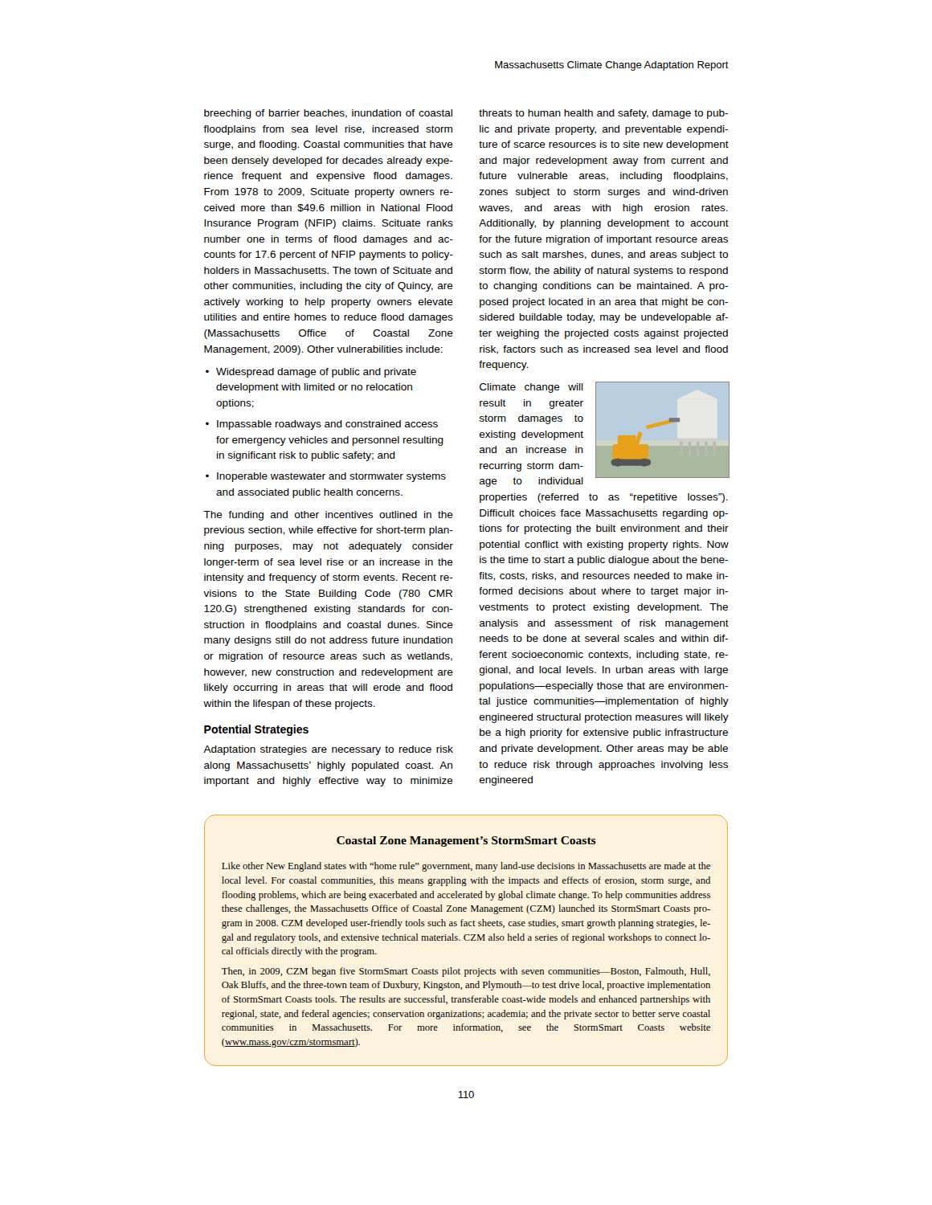Massachusetts Climate Change Adaptation Report
breeching of barrier beaches, inundation of coastal floodplains from sea level rise, increased storm surge, and flooding. Coastal communities that have been densely developed for decades already experience frequent and expensive flood damages. From 1978 to 2009, Scituate property owners received more than $49.6 million in National Flood Insurance Program (NFIP) claims. Scituate ranks number one in terms of flood damages and accounts for 17.6 percent of NFIP payments to policyholders in Massachusetts. The town of Scituate and other communities, including the city of Quincy, are actively working to help property owners elevate utilities and entire homes to reduce flood damages (Massachusetts Office of Coastal Zone Management, 2009). Other vulnerabilities include:
Widespread damage of public and private development with limited or no relocation options;
Impassable roadways and constrained access for emergency vehicles and personnel resulting in significant risk to public safety; and
Inoperable wastewater and stormwater systems and associated public health concerns.
The funding and other incentives outlined in the previous section, while effective for short-term planning purposes, may not adequately consider longer-term of sea level rise or an increase in the intensity and frequency of storm events. Recent revisions to the State Building Code (780 CMR 120.G) strengthened existing standards for construction in floodplains and coastal dunes. Since many designs still do not address future inundation or migration of resource areas such as wetlands, however, new construction and redevelopment are likely occurring in areas that will erode and flood within the lifespan of these projects.
Potential Strategies
Adaptation strategies are necessary to reduce risk along Massachusetts’ highly populated coast. An important and highly effective way to minimize threats to human health and safety, damage to public and private property, and preventable expenditure of scarce resources is to site new development and major redevelopment away from current and future vulnerable areas, including floodplains, zones subject to storm surges and wind-driven waves, and areas with high erosion rates. Additionally, by planning development to account for the future migration of important resource areas such as salt marshes, dunes, and areas subject to storm flow, the ability of natural systems to respond to changing conditions can be maintained. A proposed project located in an area that might be considered buildable today, may be undevelopable after weighing the projected costs against projected risk, factors such as increased sea level and flood frequency.
Climate change will result in greater storm damages to existing development and an increase in recurring storm damage to individual properties (referred to as “repetitive losses”). Difficult choices face Massachusetts regarding options for protecting the built environment and their potential conflict with existing property rights. Now is the time to start a public dialogue about the benefits, costs, risks, and resources needed to make informed decisions about where to target major investments to protect existing development. The analysis and assessment of risk management needs to be done at several scales and within different socioeconomic contexts, including state, regional, and local levels. In urban areas with large populations—especially those that are environmental justice communities—implementation of highly engineered structural protection measures will likely be a high priority for extensive public infrastructure and private development. Other areas may be able to reduce risk through approaches involving less engineered
Coastal Zone Management’s StormSmart Coasts
Like other New England states with “home rule” government, many land-use decisions in Massachusetts are made at the local level. For coastal communities, this means grappling with the impacts and effects of erosion, storm surge, and flooding problems, which are being exacerbated and accelerated by global climate change. To help communities address these challenges, the Massachusetts Office of Coastal Zone Management (CZM) launched its StormSmart Coasts program in 2008. CZM developed user-friendly tools such as fact sheets, case studies, smart growth planning strategies, legal and regulatory tools, and extensive technical materials. CZM also held a series of regional workshops to connect local officials directly with the program.
Then, in 2009, CZM began five StormSmart Coasts pilot projects with seven communities—Boston, Falmouth, Hull, Oak Bluffs, and the three-town team of Duxbury, Kingston, and Plymouth—to test drive local, proactive implementation of StormSmart Coasts tools. The results are successful, transferable coast-wide models and enhanced partnerships with regional, state, and federal agencies; conservation organizations; academia; and the private sector to better serve coastal communities in Massachusetts. For more information, see the StormSmart Coasts website (www.mass.gov/czm/stormsmart).
110